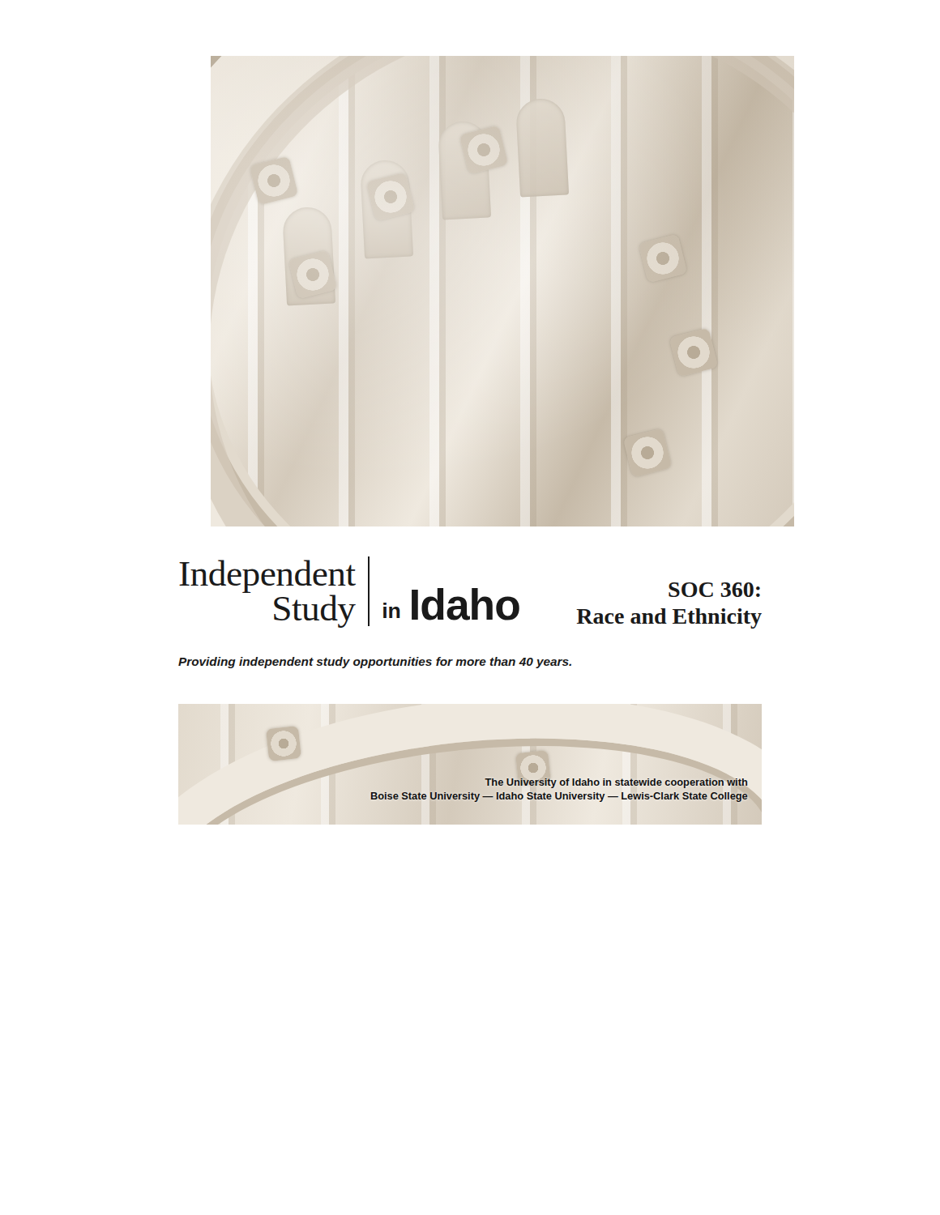Independent Study
in
Idaho
SOC 360:
Race and Ethnicity
Providing independent study opportunities for more than 40 years.
The University of Idaho in statewide cooperation with
Boise State University — Idaho State University — Lewis-Clark State College